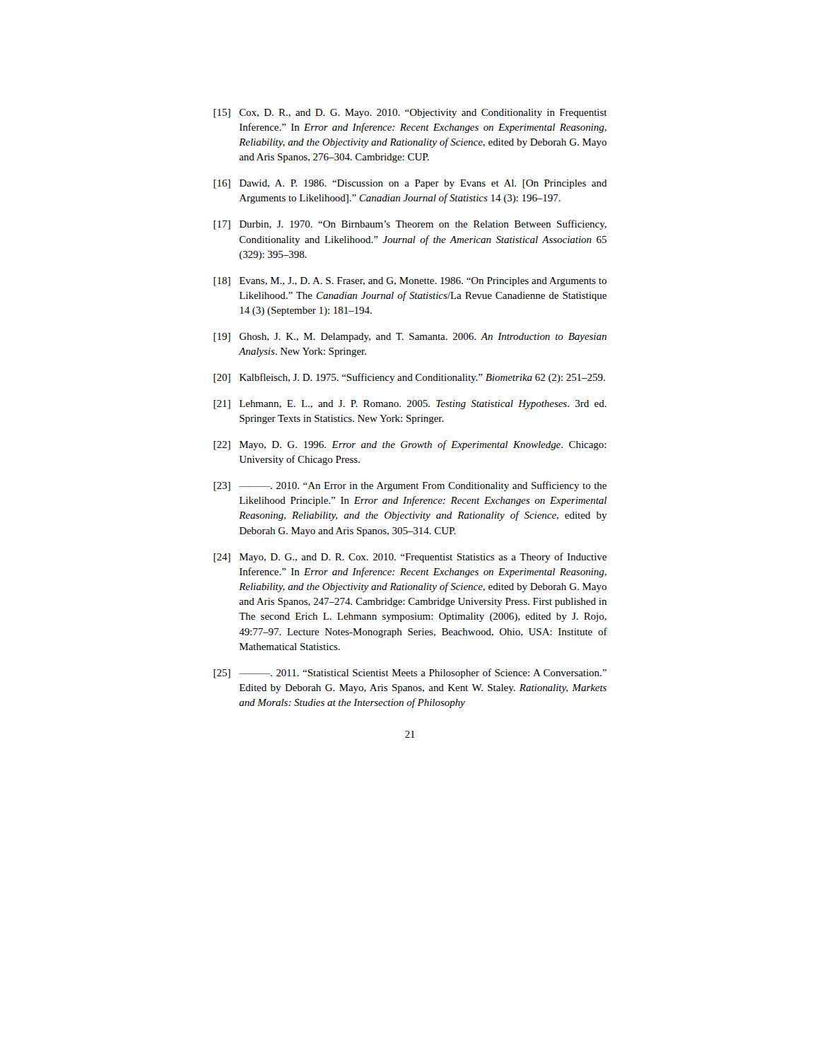[15] Cox, D. R., and D. G. Mayo. 2010. “Objectivity and Conditionality in Frequentist Inference.” In Error and Inference: Recent Exchanges on Experimental Reasoning, Reliability, and the Objectivity and Rationality of Science, edited by Deborah G. Mayo and Aris Spanos, 276–304. Cambridge: CUP.
[16] Dawid, A. P. 1986. “Discussion on a Paper by Evans et Al. [On Principles and Arguments to Likelihood].” Canadian Journal of Statistics 14 (3): 196–197.
[17] Durbin, J. 1970. “On Birnbaum’s Theorem on the Relation Between Sufficiency, Conditionality and Likelihood.” Journal of the American Statistical Association 65 (329): 395–398.
[18] Evans, M., J., D. A. S. Fraser, and G, Monette. 1986. “On Principles and Arguments to Likelihood.” The Canadian Journal of Statistics/La Revue Canadienne de Statistique 14 (3) (September 1): 181–194.
[19] Ghosh, J. K., M. Delampady, and T. Samanta. 2006. An Introduction to Bayesian Analysis. New York: Springer.
[20] Kalbfleisch, J. D. 1975. “Sufficiency and Conditionality.” Biometrika 62 (2): 251–259.
[21] Lehmann, E. L., and J. P. Romano. 2005. Testing Statistical Hypotheses. 3rd ed. Springer Texts in Statistics. New York: Springer.
[22] Mayo, D. G. 1996. Error and the Growth of Experimental Knowledge. Chicago: University of Chicago Press.
[23]———. 2010. “An Error in the Argument From Conditionality and Sufficiency to the Likelihood Principle.” In Error and Inference: Recent Exchanges on Experimental Reasoning, Reliability, and the Objectivity and Rationality of Science, edited by Deborah G. Mayo and Aris Spanos, 305–314. CUP.
[24] Mayo, D. G., and D. R. Cox. 2010. “Frequentist Statistics as a Theory of Inductive Inference.” In Error and Inference: Recent Exchanges on Experimental Reasoning, Reliability, and the Objectivity and Rationality of Science, edited by Deborah G. Mayo and Aris Spanos, 247–274. Cambridge: Cambridge University Press. First published in The second Erich L. Lehmann symposium: Optimality (2006), edited by J. Rojo, 49:77–97. Lecture Notes-Monograph Series, Beachwood, Ohio, USA: Institute of Mathematical Statistics.
[25]———. 2011. “Statistical Scientist Meets a Philosopher of Science: A Conversation.” Edited by Deborah G. Mayo, Aris Spanos, and Kent W. Staley. Rationality, Markets and Morals: Studies at the Intersection of Philosophy
21